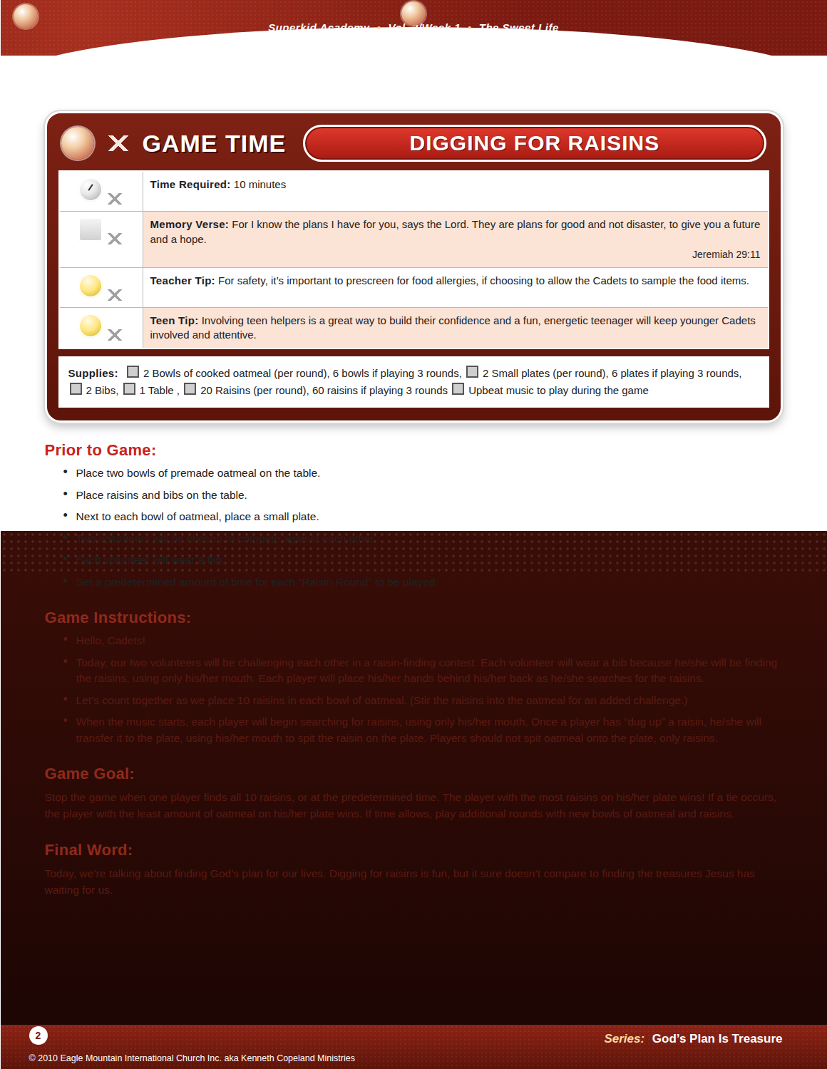Superkid Academy•Vol. 3/Week 1•The Sweet Life
GAME TIME
DIGGING FOR RAISINS
| | Time Required: 10 minutes |
| | Memory Verse: For I know the plans I have for you, says the Lord. They are plans for good and not disaster, to give you a future and a hope. Jeremiah 29:11 |
| | Teacher Tip: For safety, it’s important to prescreen for food allergies, if choosing to allow the Cadets to sample the food items. |
| | Teen Tip: Involving teen helpers is a great way to build their confidence and a fun, energetic teenager will keep younger Cadets involved and attentive. |
Supplies: 2 Bowls of cooked oatmeal (per round), 6 bowls if playing 3 rounds, 2 Small plates (per round), 6 plates if playing 3 rounds, 2 Bibs, 1 Table , 20 Raisins (per round), 60 raisins if playing 3 rounds Upbeat music to play during the game
Prior to Game:
Place two bowls of premade oatmeal on the table.
Place raisins and bibs on the table.
Next to each bowl of oatmeal, place a small plate.
Two volunteers will be chosen to compete against each other.
Each volunteer will wear a bib.
Set a predetermined amount of time for each “Raisin Round” to be played.
Game Instructions:
Hello, Cadets!
Today, our two volunteers will be challenging each other in a raisin-finding contest. Each volunteer will wear a bib because he/she will be finding the raisins, using only his/her mouth. Each player will place his/her hands behind his/her back as he/she searches for the raisins.
Let’s count together as we place 10 raisins in each bowl of oatmeal. (Stir the raisins into the oatmeal for an added challenge.)
When the music starts, each player will begin searching for raisins, using only his/her mouth. Once a player has “dug up” a raisin, he/she will transfer it to the plate, using his/her mouth to spit the raisin on the plate. Players should not spit oatmeal onto the plate, only raisins.
Game Goal:
Stop the game when one player finds all 10 raisins, or at the predetermined time. The player with the most raisins on his/her plate wins! If a tie occurs, the player with the least amount of oatmeal on his/her plate wins. If time allows, play additional rounds with new bowls of oatmeal and raisins.
Final Word:
Today, we’re talking about finding God’s plan for our lives. Digging for raisins is fun, but it sure doesn’t compare to finding the treasures Jesus has waiting for us.
Series: God’s Plan Is Treasure
2
© 2010 Eagle Mountain International Church Inc. aka Kenneth Copeland Ministries